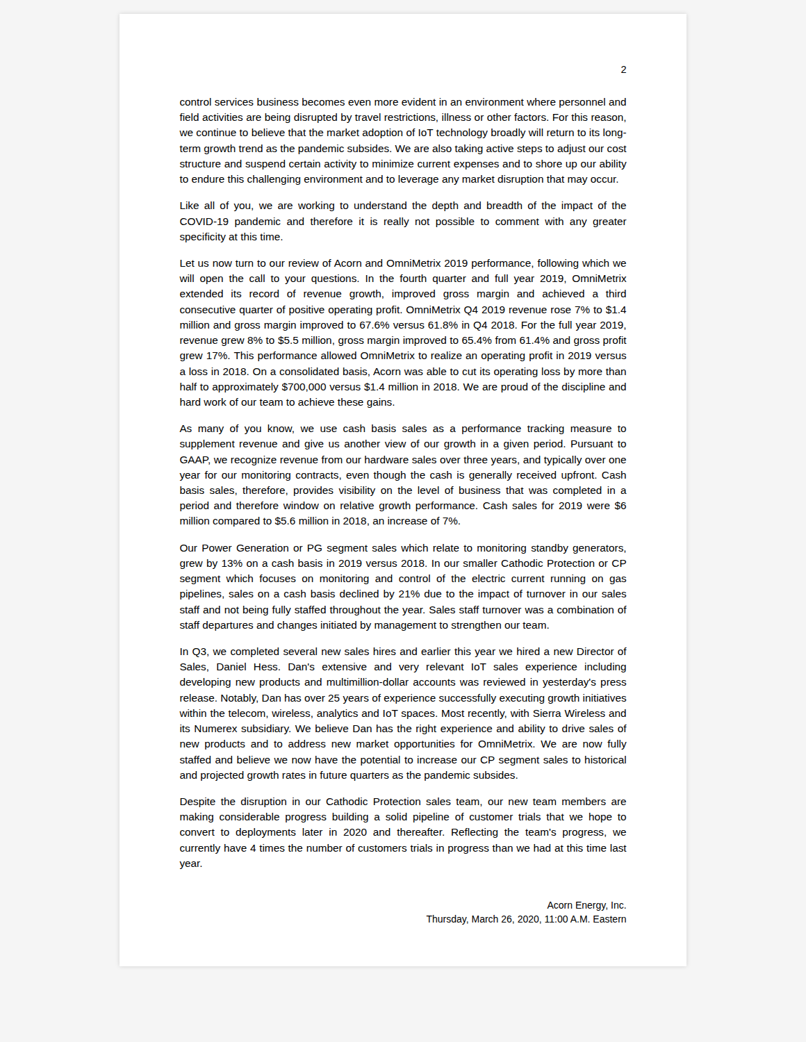2
control services business becomes even more evident in an environment where personnel and field activities are being disrupted by travel restrictions, illness or other factors. For this reason, we continue to believe that the market adoption of IoT technology broadly will return to its long-term growth trend as the pandemic subsides. We are also taking active steps to adjust our cost structure and suspend certain activity to minimize current expenses and to shore up our ability to endure this challenging environment and to leverage any market disruption that may occur.
Like all of you, we are working to understand the depth and breadth of the impact of the COVID-19 pandemic and therefore it is really not possible to comment with any greater specificity at this time.
Let us now turn to our review of Acorn and OmniMetrix 2019 performance, following which we will open the call to your questions. In the fourth quarter and full year 2019, OmniMetrix extended its record of revenue growth, improved gross margin and achieved a third consecutive quarter of positive operating profit. OmniMetrix Q4 2019 revenue rose 7% to $1.4 million and gross margin improved to 67.6% versus 61.8% in Q4 2018. For the full year 2019, revenue grew 8% to $5.5 million, gross margin improved to 65.4% from 61.4% and gross profit grew 17%. This performance allowed OmniMetrix to realize an operating profit in 2019 versus a loss in 2018. On a consolidated basis, Acorn was able to cut its operating loss by more than half to approximately $700,000 versus $1.4 million in 2018. We are proud of the discipline and hard work of our team to achieve these gains.
As many of you know, we use cash basis sales as a performance tracking measure to supplement revenue and give us another view of our growth in a given period. Pursuant to GAAP, we recognize revenue from our hardware sales over three years, and typically over one year for our monitoring contracts, even though the cash is generally received upfront. Cash basis sales, therefore, provides visibility on the level of business that was completed in a period and therefore window on relative growth performance. Cash sales for 2019 were $6 million compared to $5.6 million in 2018, an increase of 7%.
Our Power Generation or PG segment sales which relate to monitoring standby generators, grew by 13% on a cash basis in 2019 versus 2018. In our smaller Cathodic Protection or CP segment which focuses on monitoring and control of the electric current running on gas pipelines, sales on a cash basis declined by 21% due to the impact of turnover in our sales staff and not being fully staffed throughout the year. Sales staff turnover was a combination of staff departures and changes initiated by management to strengthen our team.
In Q3, we completed several new sales hires and earlier this year we hired a new Director of Sales, Daniel Hess. Dan's extensive and very relevant IoT sales experience including developing new products and multimillion-dollar accounts was reviewed in yesterday's press release. Notably, Dan has over 25 years of experience successfully executing growth initiatives within the telecom, wireless, analytics and IoT spaces. Most recently, with Sierra Wireless and its Numerex subsidiary. We believe Dan has the right experience and ability to drive sales of new products and to address new market opportunities for OmniMetrix. We are now fully staffed and believe we now have the potential to increase our CP segment sales to historical and projected growth rates in future quarters as the pandemic subsides.
Despite the disruption in our Cathodic Protection sales team, our new team members are making considerable progress building a solid pipeline of customer trials that we hope to convert to deployments later in 2020 and thereafter. Reflecting the team's progress, we currently have 4 times the number of customers trials in progress than we had at this time last year.
Acorn Energy, Inc.
Thursday, March 26, 2020, 11:00 A.M. Eastern